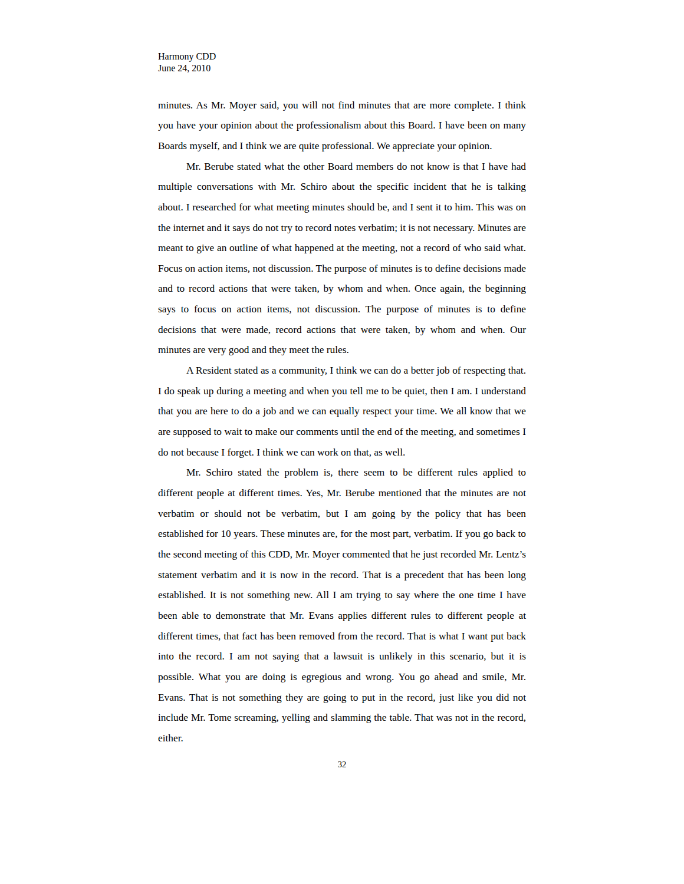Harmony CDD
June 24, 2010
minutes. As Mr. Moyer said, you will not find minutes that are more complete. I think you have your opinion about the professionalism about this Board. I have been on many Boards myself, and I think we are quite professional. We appreciate your opinion.
Mr. Berube stated what the other Board members do not know is that I have had multiple conversations with Mr. Schiro about the specific incident that he is talking about. I researched for what meeting minutes should be, and I sent it to him. This was on the internet and it says do not try to record notes verbatim; it is not necessary. Minutes are meant to give an outline of what happened at the meeting, not a record of who said what. Focus on action items, not discussion. The purpose of minutes is to define decisions made and to record actions that were taken, by whom and when. Once again, the beginning says to focus on action items, not discussion. The purpose of minutes is to define decisions that were made, record actions that were taken, by whom and when. Our minutes are very good and they meet the rules.
A Resident stated as a community, I think we can do a better job of respecting that. I do speak up during a meeting and when you tell me to be quiet, then I am. I understand that you are here to do a job and we can equally respect your time. We all know that we are supposed to wait to make our comments until the end of the meeting, and sometimes I do not because I forget. I think we can work on that, as well.
Mr. Schiro stated the problem is, there seem to be different rules applied to different people at different times. Yes, Mr. Berube mentioned that the minutes are not verbatim or should not be verbatim, but I am going by the policy that has been established for 10 years. These minutes are, for the most part, verbatim. If you go back to the second meeting of this CDD, Mr. Moyer commented that he just recorded Mr. Lentz’s statement verbatim and it is now in the record. That is a precedent that has been long established. It is not something new. All I am trying to say where the one time I have been able to demonstrate that Mr. Evans applies different rules to different people at different times, that fact has been removed from the record. That is what I want put back into the record. I am not saying that a lawsuit is unlikely in this scenario, but it is possible. What you are doing is egregious and wrong. You go ahead and smile, Mr. Evans. That is not something they are going to put in the record, just like you did not include Mr. Tome screaming, yelling and slamming the table. That was not in the record, either.
32